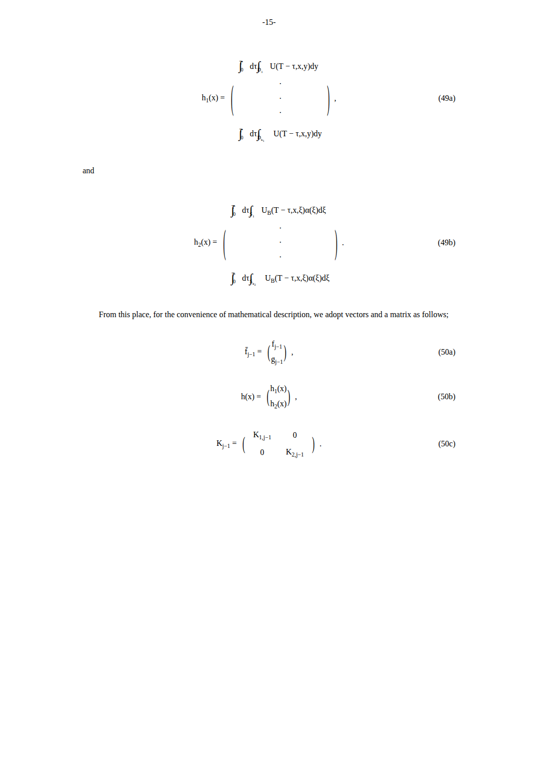-15-
h1(x) = (
| ∫ T 0 dτ ∫ D 1 U(T − τ,x,y)dy |
| · |
| · |
| · |
| ∫ T 0 dτ ∫ D k 1 U(T − τ,x,y)dy |
) , (49a)
and
h2(x) = (
| ∫ T 0 dτ ∫ S 1 U B (T − τ,x,ξ)α(ξ)dξ |
| · |
| · |
| · |
| ∫ T 0 dτ ∫ S k 2 U B (T − τ,x,ξ)α(ξ)dξ |
) . (49b)
From this place, for the convenience of mathematical description, we adopt vectors and a matrix as follows;
f̄j−1 = (
fj−1
gj−1
) , (50a)
h(x) = (
h1(x)
h2(x)
) , (50b)
Kj−1 = (
| K 1,j−1 | 0 |
| 0 | K 2,j−1 |
) . (50c)